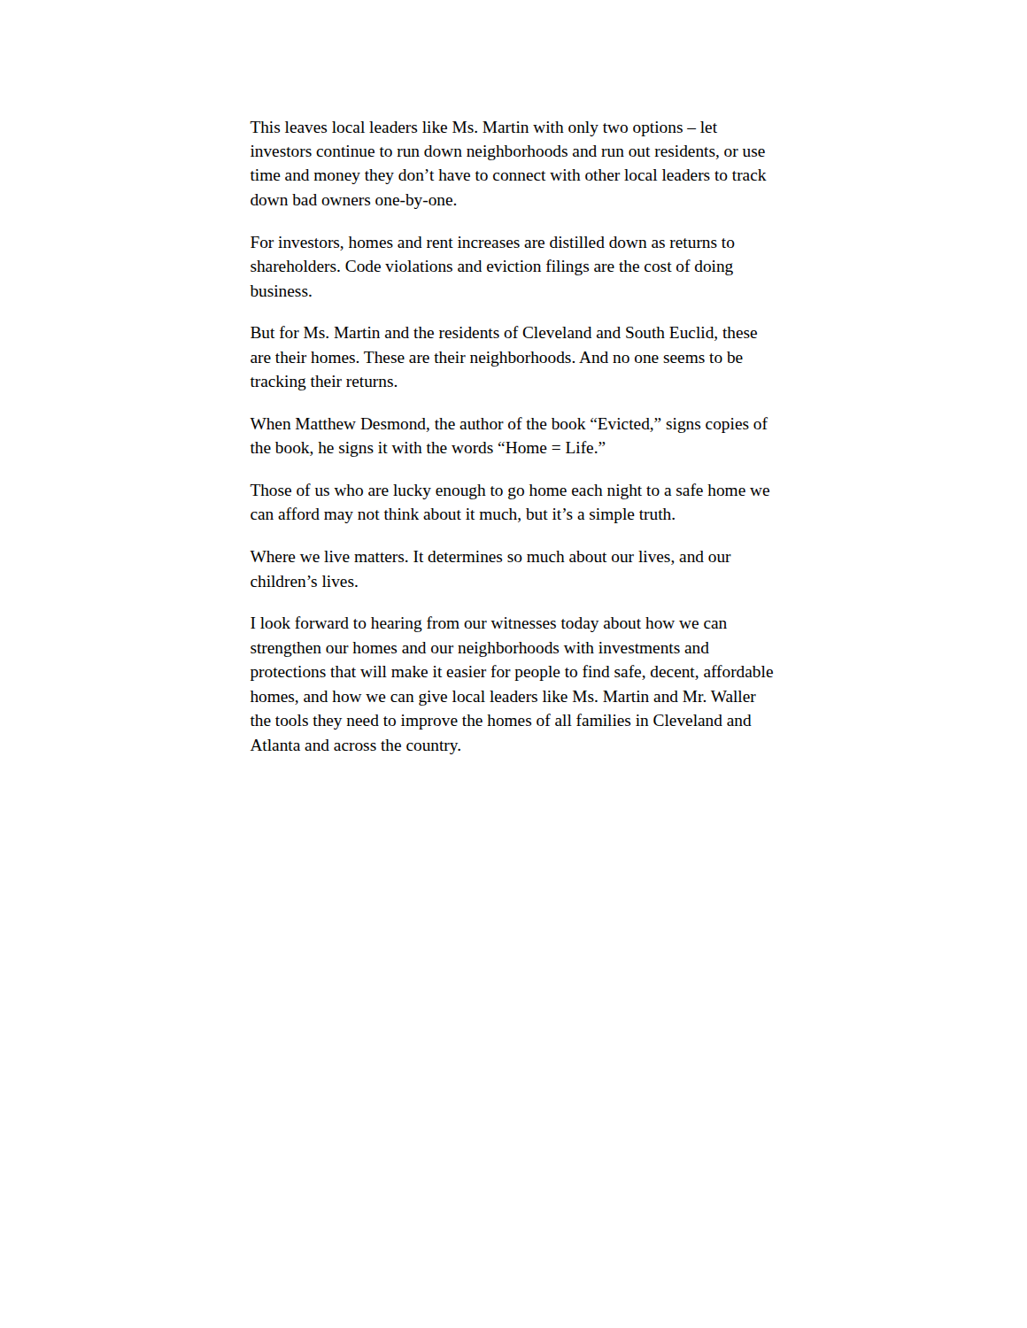This leaves local leaders like Ms. Martin with only two options – let investors continue to run down neighborhoods and run out residents, or use time and money they don’t have to connect with other local leaders to track down bad owners one-by-one.
For investors, homes and rent increases are distilled down as returns to shareholders. Code violations and eviction filings are the cost of doing business.
But for Ms. Martin and the residents of Cleveland and South Euclid, these are their homes. These are their neighborhoods. And no one seems to be tracking their returns.
When Matthew Desmond, the author of the book “Evicted,” signs copies of the book, he signs it with the words “Home = Life.”
Those of us who are lucky enough to go home each night to a safe home we can afford may not think about it much, but it’s a simple truth.
Where we live matters. It determines so much about our lives, and our children’s lives.
I look forward to hearing from our witnesses today about how we can strengthen our homes and our neighborhoods with investments and protections that will make it easier for people to find safe, decent, affordable homes, and how we can give local leaders like Ms. Martin and Mr. Waller the tools they need to improve the homes of all families in Cleveland and Atlanta and across the country.